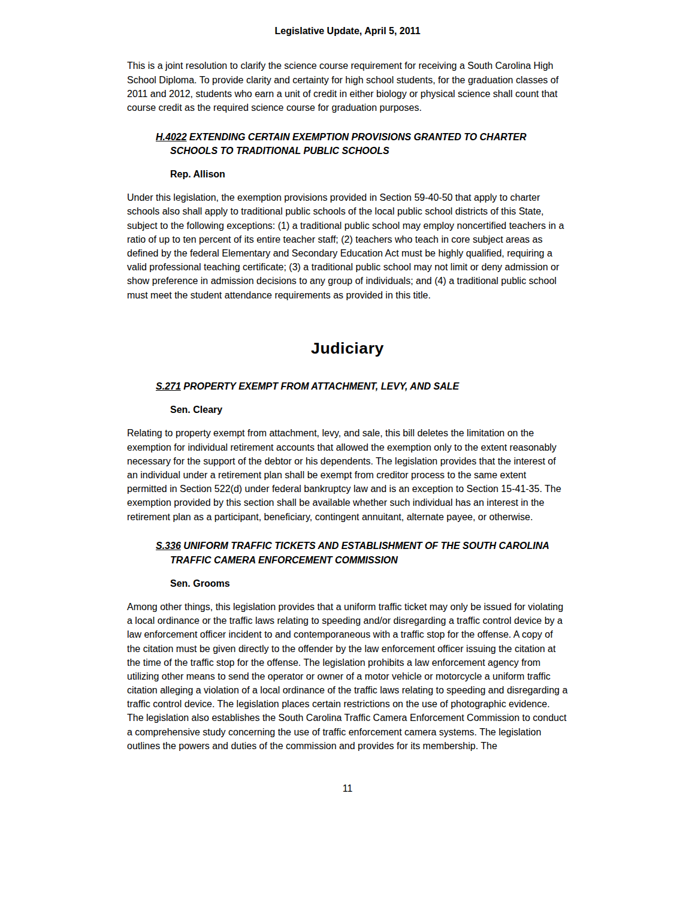Legislative Update, April 5, 2011
This is a joint resolution to clarify the science course requirement for receiving a South Carolina High School Diploma. To provide clarity and certainty for high school students, for the graduation classes of 2011 and 2012, students who earn a unit of credit in either biology or physical science shall count that course credit as the required science course for graduation purposes.
H.4022 Extending Certain Exemption Provisions Granted to Charter Schools to Traditional Public Schools
Rep. Allison
Under this legislation, the exemption provisions provided in Section 59-40-50 that apply to charter schools also shall apply to traditional public schools of the local public school districts of this State, subject to the following exceptions: (1) a traditional public school may employ noncertified teachers in a ratio of up to ten percent of its entire teacher staff; (2) teachers who teach in core subject areas as defined by the federal Elementary and Secondary Education Act must be highly qualified, requiring a valid professional teaching certificate; (3) a traditional public school may not limit or deny admission or show preference in admission decisions to any group of individuals; and (4) a traditional public school must meet the student attendance requirements as provided in this title.
Judiciary
S.271 Property Exempt from Attachment, Levy, and Sale
Sen. Cleary
Relating to property exempt from attachment, levy, and sale, this bill deletes the limitation on the exemption for individual retirement accounts that allowed the exemption only to the extent reasonably necessary for the support of the debtor or his dependents. The legislation provides that the interest of an individual under a retirement plan shall be exempt from creditor process to the same extent permitted in Section 522(d) under federal bankruptcy law and is an exception to Section 15-41-35. The exemption provided by this section shall be available whether such individual has an interest in the retirement plan as a participant, beneficiary, contingent annuitant, alternate payee, or otherwise.
S.336 Uniform Traffic Tickets and Establishment of the South Carolina Traffic Camera Enforcement Commission
Sen. Grooms
Among other things, this legislation provides that a uniform traffic ticket may only be issued for violating a local ordinance or the traffic laws relating to speeding and/or disregarding a traffic control device by a law enforcement officer incident to and contemporaneous with a traffic stop for the offense. A copy of the citation must be given directly to the offender by the law enforcement officer issuing the citation at the time of the traffic stop for the offense. The legislation prohibits a law enforcement agency from utilizing other means to send the operator or owner of a motor vehicle or motorcycle a uniform traffic citation alleging a violation of a local ordinance of the traffic laws relating to speeding and disregarding a traffic control device. The legislation places certain restrictions on the use of photographic evidence. The legislation also establishes the South Carolina Traffic Camera Enforcement Commission to conduct a comprehensive study concerning the use of traffic enforcement camera systems. The legislation outlines the powers and duties of the commission and provides for its membership. The
11